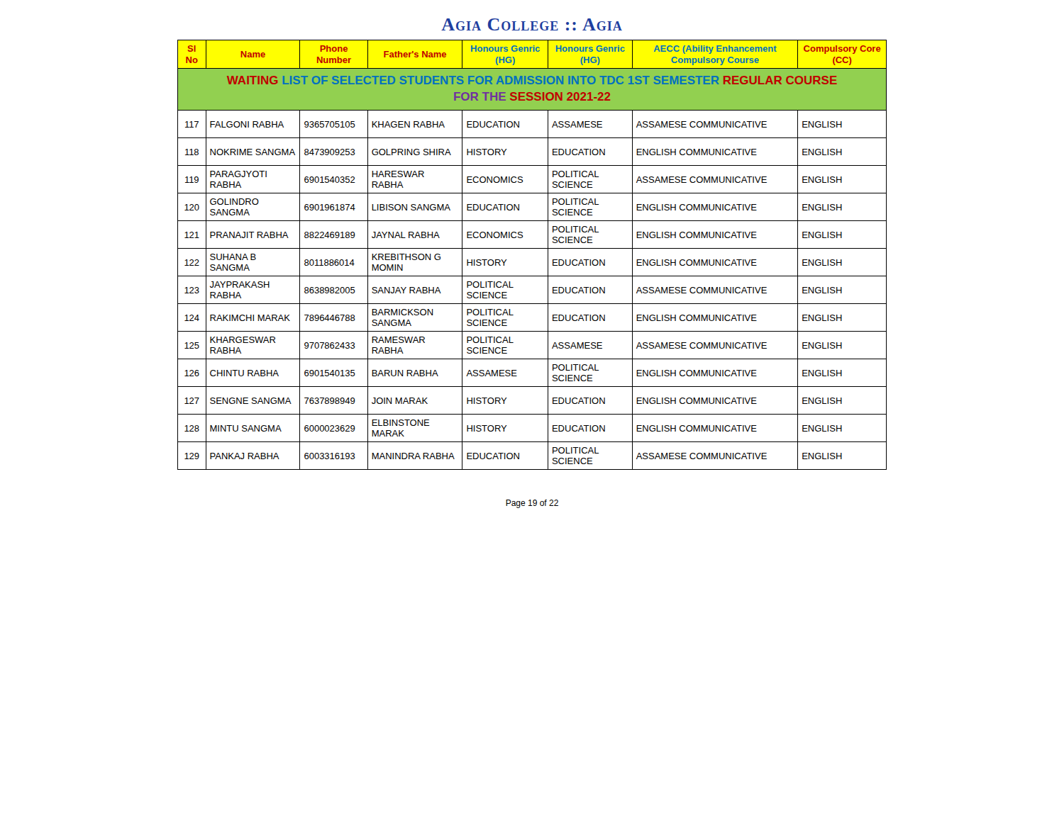Agia College :: Agia
| WAITING LIST OF SELECTED STUDENTS FOR ADMISSION INTO TDC 1ST SEMESTER REGULAR COURSE FOR THE SESSION 2021-22 |
| Sl No | Name | Phone Number | Father's Name | Honours Genric (HG) | Honours Genric (HG) | AECC (Ability Enhancement Compulsory Course | Compulsory Core (CC) |
| 117 | FALGONI RABHA | 9365705105 | KHAGEN RABHA | EDUCATION | ASSAMESE | ASSAMESE COMMUNICATIVE | ENGLISH |
| 118 | NOKRIME SANGMA | 8473909253 | GOLPRING SHIRA | HISTORY | EDUCATION | ENGLISH COMMUNICATIVE | ENGLISH |
| 119 | PARAGJYOTI RABHA | 6901540352 | HARESWAR RABHA | ECONOMICS | POLITICAL SCIENCE | ASSAMESE COMMUNICATIVE | ENGLISH |
| 120 | GOLINDRO SANGMA | 6901961874 | LIBISON SANGMA | EDUCATION | POLITICAL SCIENCE | ENGLISH COMMUNICATIVE | ENGLISH |
| 121 | PRANAJIT RABHA | 8822469189 | JAYNAL RABHA | ECONOMICS | POLITICAL SCIENCE | ENGLISH COMMUNICATIVE | ENGLISH |
| 122 | SUHANA B SANGMA | 8011886014 | KREBITHSON G MOMIN | HISTORY | EDUCATION | ENGLISH COMMUNICATIVE | ENGLISH |
| 123 | JAYPRAKASH RABHA | 8638982005 | SANJAY RABHA | POLITICAL SCIENCE | EDUCATION | ASSAMESE COMMUNICATIVE | ENGLISH |
| 124 | RAKIMCHI MARAK | 7896446788 | BARMICKSON SANGMA | POLITICAL SCIENCE | EDUCATION | ENGLISH COMMUNICATIVE | ENGLISH |
| 125 | KHARGESWAR RABHA | 9707862433 | RAMESWAR RABHA | POLITICAL SCIENCE | ASSAMESE | ASSAMESE COMMUNICATIVE | ENGLISH |
| 126 | CHINTU RABHA | 6901540135 | BARUN RABHA | ASSAMESE | POLITICAL SCIENCE | ENGLISH COMMUNICATIVE | ENGLISH |
| 127 | SENGNE SANGMA | 7637898949 | JOIN MARAK | HISTORY | EDUCATION | ENGLISH COMMUNICATIVE | ENGLISH |
| 128 | MINTU SANGMA | 6000023629 | ELBINSTONE MARAK | HISTORY | EDUCATION | ENGLISH COMMUNICATIVE | ENGLISH |
| 129 | PANKAJ RABHA | 6003316193 | MANINDRA RABHA | EDUCATION | POLITICAL SCIENCE | ASSAMESE COMMUNICATIVE | ENGLISH |
Page 19 of 22